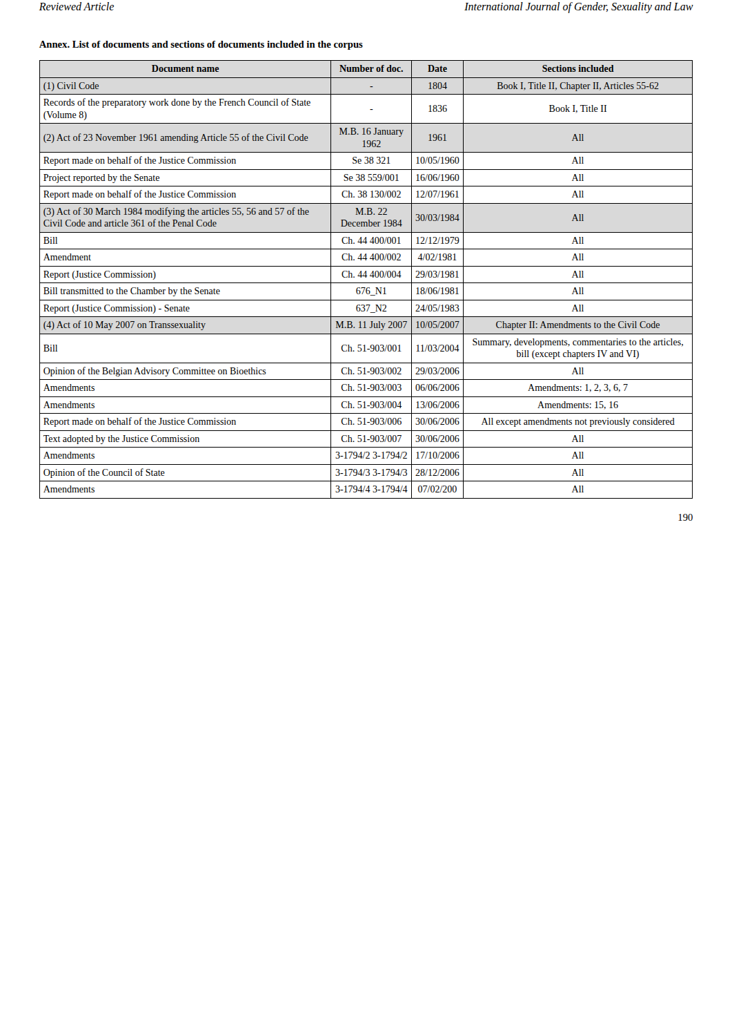Reviewed Article International Journal of Gender, Sexuality and Law
Annex. List of documents and sections of documents included in the corpus
| Document name | Number of doc. | Date | Sections included |
| --- | --- | --- | --- |
| (1) Civil Code | - | 1804 | Book I, Title II, Chapter II, Articles 55-62 |
| Records of the preparatory work done by the French Council of State (Volume 8) | - | 1836 | Book I, Title II |
| (2) Act of 23 November 1961 amending Article 55 of the Civil Code | M.B. 16 January 1962 | 1961 | All |
| Report made on behalf of the Justice Commission | Se 38 321 | 10/05/1960 | All |
| Project reported by the Senate | Se 38 559/001 | 16/06/1960 | All |
| Report made on behalf of the Justice Commission | Ch. 38 130/002 | 12/07/1961 | All |
| (3) Act of 30 March 1984 modifying the articles 55, 56 and 57 of the Civil Code and article 361 of the Penal Code | M.B. 22 December 1984 | 30/03/1984 | All |
| Bill | Ch. 44 400/001 | 12/12/1979 | All |
| Amendment | Ch. 44 400/002 | 4/02/1981 | All |
| Report (Justice Commission) | Ch. 44 400/004 | 29/03/1981 | All |
| Bill transmitted to the Chamber by the Senate | 676_N1 | 18/06/1981 | All |
| Report (Justice Commission) - Senate | 637_N2 | 24/05/1983 | All |
| (4) Act of 10 May 2007 on Transsexuality | M.B. 11 July 2007 | 10/05/2007 | Chapter II: Amendments to the Civil Code |
| Bill | Ch. 51-903/001 | 11/03/2004 | Summary, developments, commentaries to the articles, bill (except chapters IV and VI) |
| Opinion of the Belgian Advisory Committee on Bioethics | Ch. 51-903/002 | 29/03/2006 | All |
| Amendments | Ch. 51-903/003 | 06/06/2006 | Amendments: 1, 2, 3, 6, 7 |
| Amendments | Ch. 51-903/004 | 13/06/2006 | Amendments: 15, 16 |
| Report made on behalf of the Justice Commission | Ch. 51-903/006 | 30/06/2006 | All except amendments not previously considered |
| Text adopted by the Justice Commission | Ch. 51-903/007 | 30/06/2006 | All |
| Amendments | 3-1794/2 3-1794/2 | 17/10/2006 | All |
| Opinion of the Council of State | 3-1794/3 3-1794/3 | 28/12/2006 | All |
| Amendments | 3-1794/4 3-1794/4 | 07/02/200 | All |
190